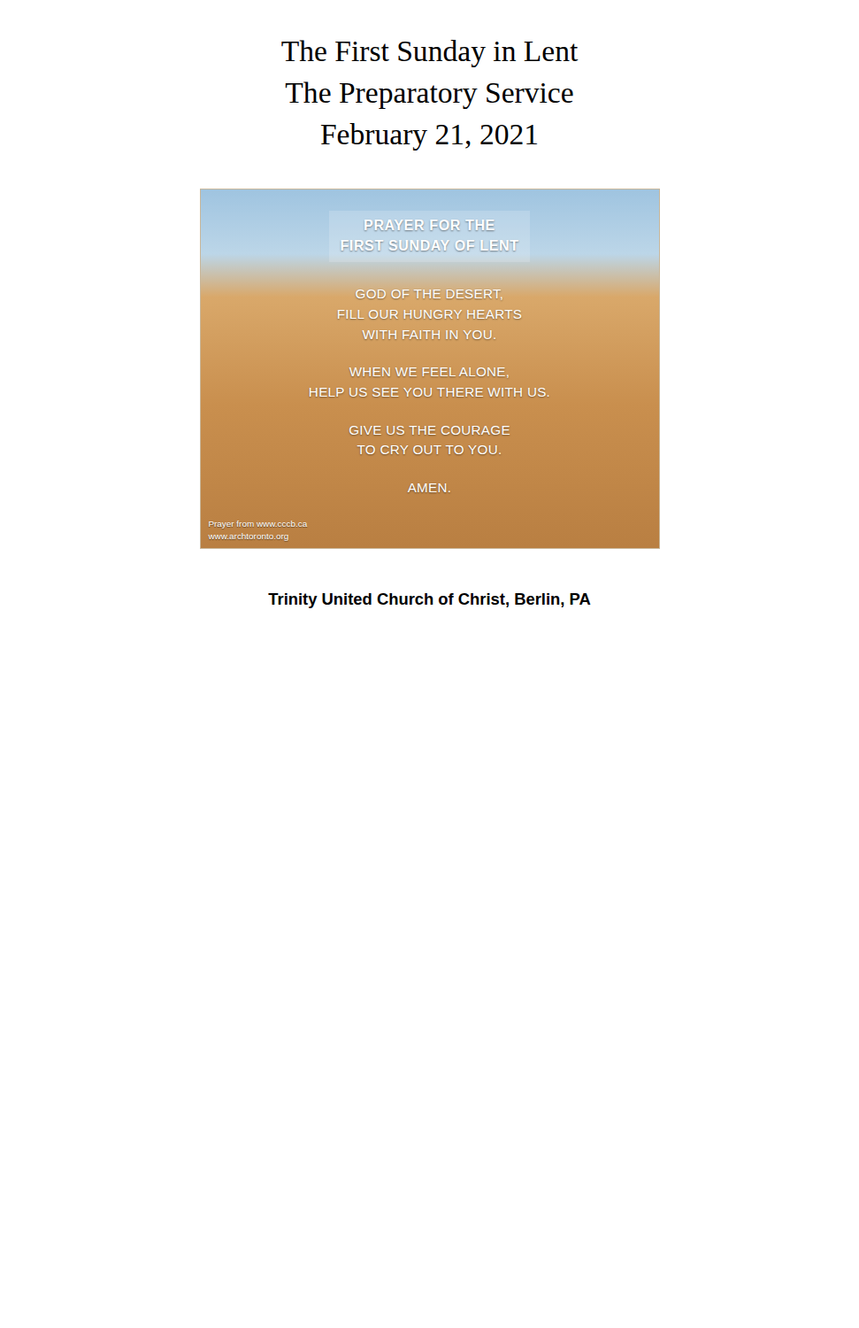The First Sunday in Lent
The Preparatory Service
February 21, 2021
PRAYER FOR THE
FIRST SUNDAY OF LENT
GOD OF THE DESERT,
FILL OUR HUNGRY HEARTS
WITH FAITH IN YOU.
WHEN WE FEEL ALONE,
HELP US SEE YOU THERE WITH US.
GIVE US THE COURAGE
TO CRY OUT TO YOU.
AMEN.
Prayer from www.cccb.ca
www.archtoronto.org
Trinity United Church of Christ, Berlin, PA